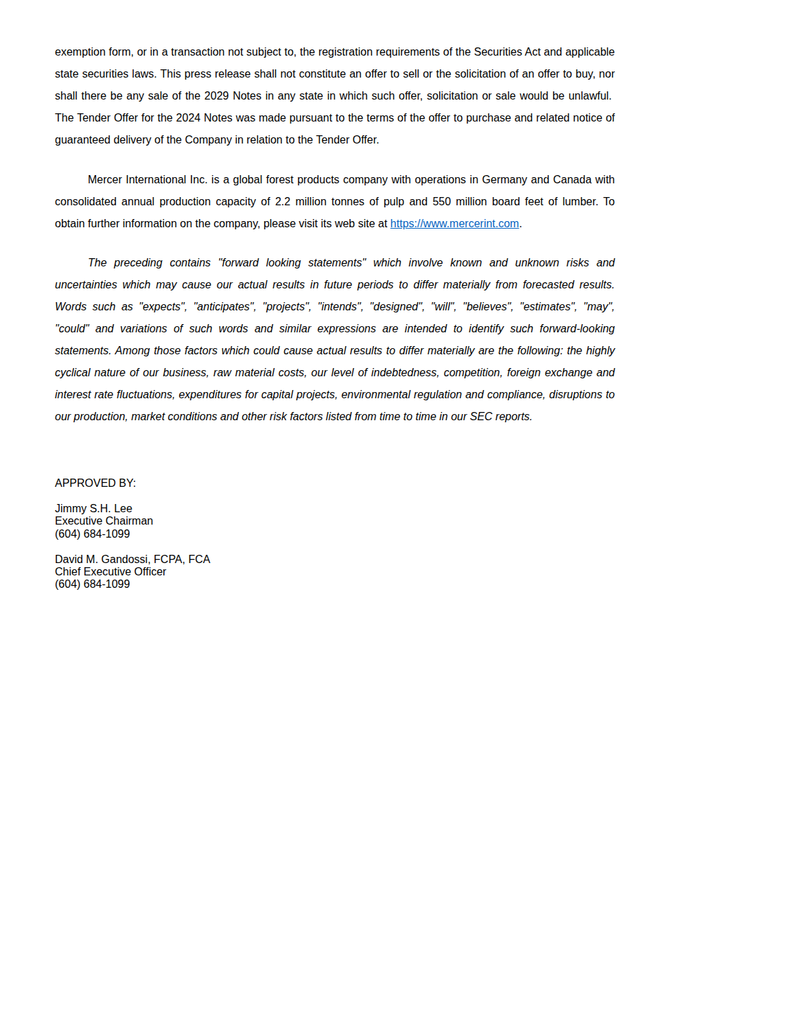exemption form, or in a transaction not subject to, the registration requirements of the Securities Act and applicable state securities laws. This press release shall not constitute an offer to sell or the solicitation of an offer to buy, nor shall there be any sale of the 2029 Notes in any state in which such offer, solicitation or sale would be unlawful. The Tender Offer for the 2024 Notes was made pursuant to the terms of the offer to purchase and related notice of guaranteed delivery of the Company in relation to the Tender Offer.
Mercer International Inc. is a global forest products company with operations in Germany and Canada with consolidated annual production capacity of 2.2 million tonnes of pulp and 550 million board feet of lumber. To obtain further information on the company, please visit its web site at https://www.mercerint.com.
The preceding contains "forward looking statements" which involve known and unknown risks and uncertainties which may cause our actual results in future periods to differ materially from forecasted results. Words such as "expects", "anticipates", "projects", "intends", "designed", "will", "believes", "estimates", "may", "could" and variations of such words and similar expressions are intended to identify such forward-looking statements. Among those factors which could cause actual results to differ materially are the following: the highly cyclical nature of our business, raw material costs, our level of indebtedness, competition, foreign exchange and interest rate fluctuations, expenditures for capital projects, environmental regulation and compliance, disruptions to our production, market conditions and other risk factors listed from time to time in our SEC reports.
APPROVED BY:
Jimmy S.H. Lee
Executive Chairman
(604) 684-1099
David M. Gandossi, FCPA, FCA
Chief Executive Officer
(604) 684-1099